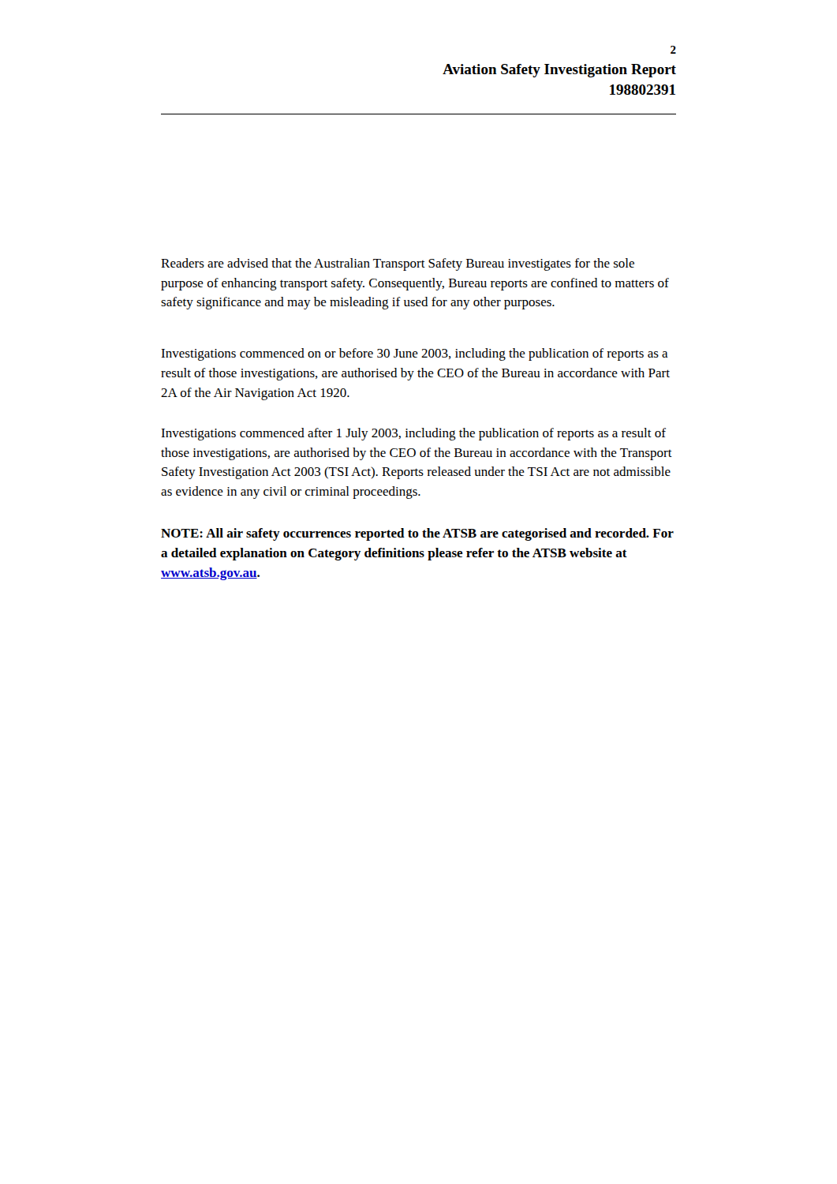2
Aviation Safety Investigation Report
198802391
Readers are advised that the Australian Transport Safety Bureau investigates for the sole purpose of enhancing transport safety. Consequently, Bureau reports are confined to matters of safety significance and may be misleading if used for any other purposes.
Investigations commenced on or before 30 June 2003, including the publication of reports as a result of those investigations, are authorised by the CEO of the Bureau in accordance with Part 2A of the Air Navigation Act 1920.
Investigations commenced after 1 July 2003, including the publication of reports as a result of those investigations, are authorised by the CEO of the Bureau in accordance with the Transport Safety Investigation Act 2003 (TSI Act). Reports released under the TSI Act are not admissible as evidence in any civil or criminal proceedings.
NOTE: All air safety occurrences reported to the ATSB are categorised and recorded. For a detailed explanation on Category definitions please refer to the ATSB website at www.atsb.gov.au.